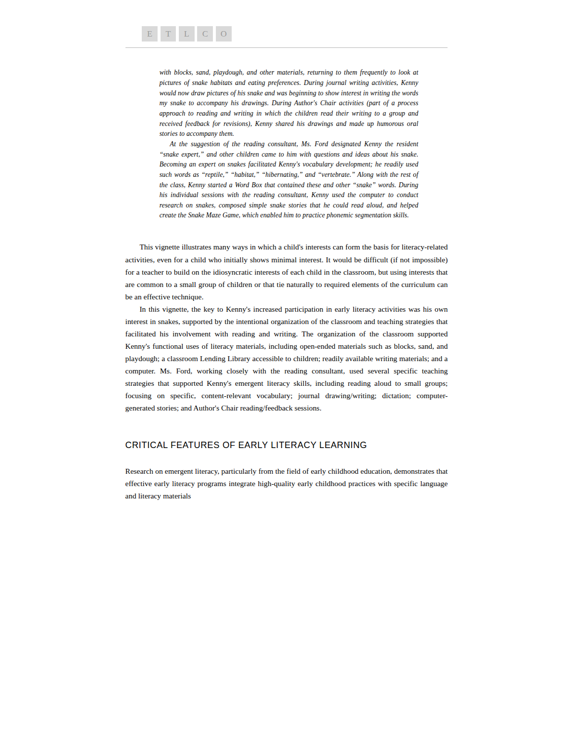E
T
L
C
O
with blocks, sand, playdough, and other materials, returning to them frequently to look at pictures of snake habitats and eating preferences. During journal writing activities, Kenny would now draw pictures of his snake and was beginning to show interest in writing the words my snake to accompany his drawings. During Author's Chair activities (part of a process approach to reading and writing in which the children read their writing to a group and received feedback for revisions), Kenny shared his drawings and made up humorous oral stories to accompany them.
At the suggestion of the reading consultant, Ms. Ford designated Kenny the resident “snake expert,” and other children came to him with questions and ideas about his snake. Becoming an expert on snakes facilitated Kenny's vocabulary development; he readily used such words as “reptile,” “habitat,” “hibernating,” and “vertebrate.” Along with the rest of the class, Kenny started a Word Box that contained these and other “snake” words. During his individual sessions with the reading consultant, Kenny used the computer to conduct research on snakes, composed simple snake stories that he could read aloud, and helped create the Snake Maze Game, which enabled him to practice phonemic segmentation skills.
This vignette illustrates many ways in which a child's interests can form the basis for literacy-related activities, even for a child who initially shows minimal interest. It would be difficult (if not impossible) for a teacher to build on the idiosyncratic interests of each child in the classroom, but using interests that are common to a small group of children or that tie naturally to required elements of the curriculum can be an effective technique.
In this vignette, the key to Kenny's increased participation in early literacy activities was his own interest in snakes, supported by the intentional organization of the classroom and teaching strategies that facilitated his involvement with reading and writing. The organization of the classroom supported Kenny's functional uses of literacy materials, including open-ended materials such as blocks, sand, and playdough; a classroom Lending Library accessible to children; readily available writing materials; and a computer. Ms. Ford, working closely with the reading consultant, used several specific teaching strategies that supported Kenny's emergent literacy skills, including reading aloud to small groups; focusing on specific, content-relevant vocabulary; journal drawing/writing; dictation; computer-generated stories; and Author's Chair reading/feedback sessions.
Critical Features of Early Literacy Learning
Research on emergent literacy, particularly from the field of early childhood education, demonstrates that effective early literacy programs integrate high-quality early childhood practices with specific language and literacy materials